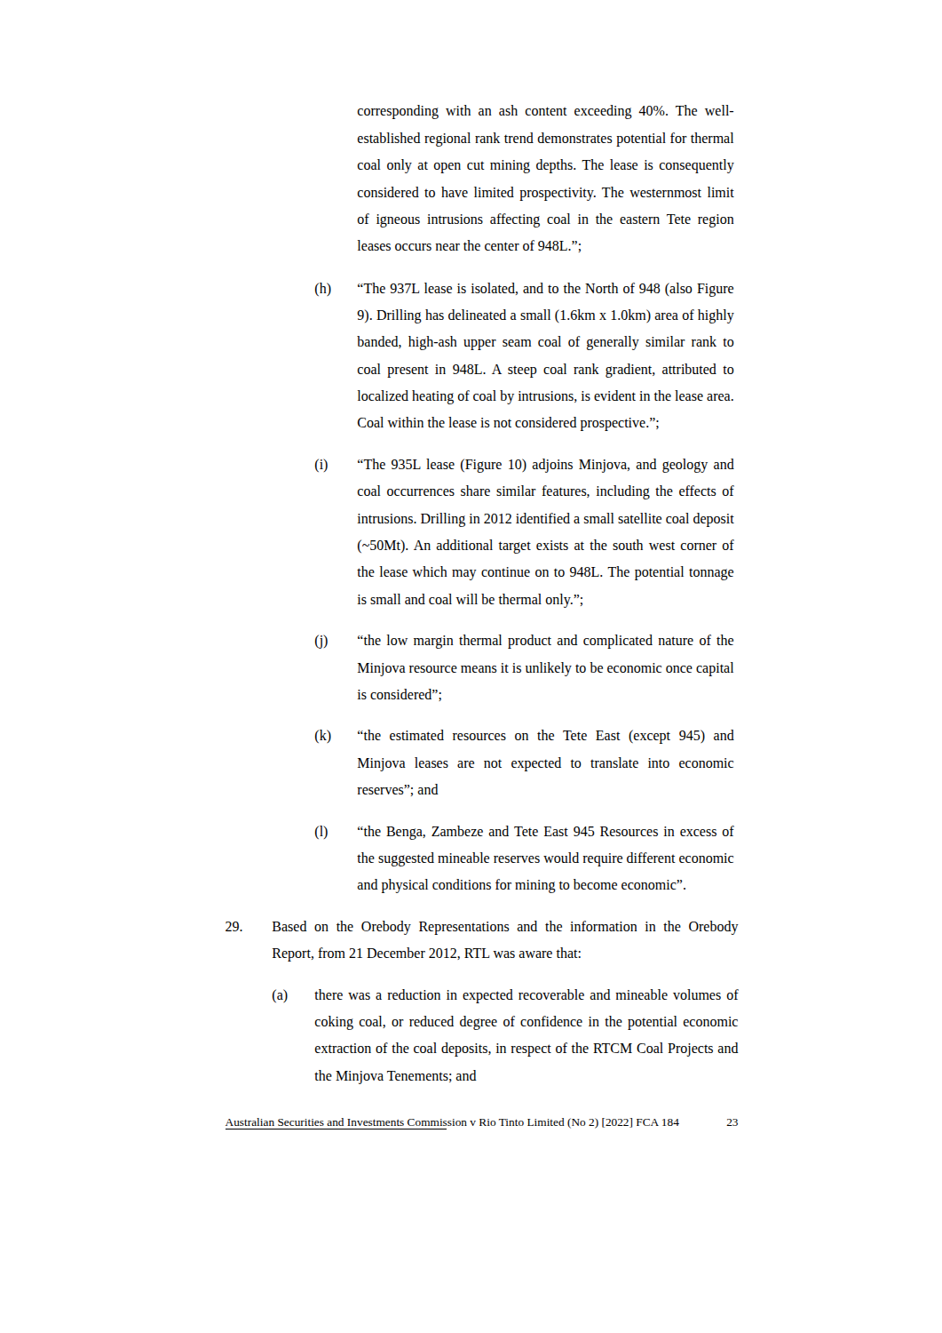corresponding with an ash content exceeding 40%. The well- established regional rank trend demonstrates potential for thermal coal only at open cut mining depths. The lease is consequently considered to have limited prospectivity. The westernmost limit of igneous intrusions affecting coal in the eastern Tete region leases occurs near the center of 948L.”;
(h)
“The 937L lease is isolated, and to the North of 948 (also Figure 9). Drilling has delineated a small (1.6km x 1.0km) area of highly banded, high-ash upper seam coal of generally similar rank to coal present in 948L. A steep coal rank gradient, attributed to localized heating of coal by intrusions, is evident in the lease area. Coal within the lease is not considered prospective.”;
(i)
“The 935L lease (Figure 10) adjoins Minjova, and geology and coal occurrences share similar features, including the effects of intrusions. Drilling in 2012 identified a small satellite coal deposit (~50Mt). An additional target exists at the south west corner of the lease which may continue on to 948L. The potential tonnage is small and coal will be thermal only.”;
(j)
“the low margin thermal product and complicated nature of the Minjova resource means it is unlikely to be economic once capital is considered”;
(k)
“the estimated resources on the Tete East (except 945) and Minjova leases are not expected to translate into economic reserves”; and
(l)
“the Benga, Zambeze and Tete East 945 Resources in excess of the suggested mineable reserves would require different economic and physical conditions for mining to become economic”.
29.
Based on the Orebody Representations and the information in the Orebody Report, from 21 December 2012, RTL was aware that:
(a)
there was a reduction in expected recoverable and mineable volumes of coking coal, or reduced degree of confidence in the potential economic extraction of the coal deposits, in respect of the RTCM Coal Projects and the Minjova Tenements; and
Australian Securities and Investments Commission v Rio Tinto Limited (No 2) [2022] FCA 184
23